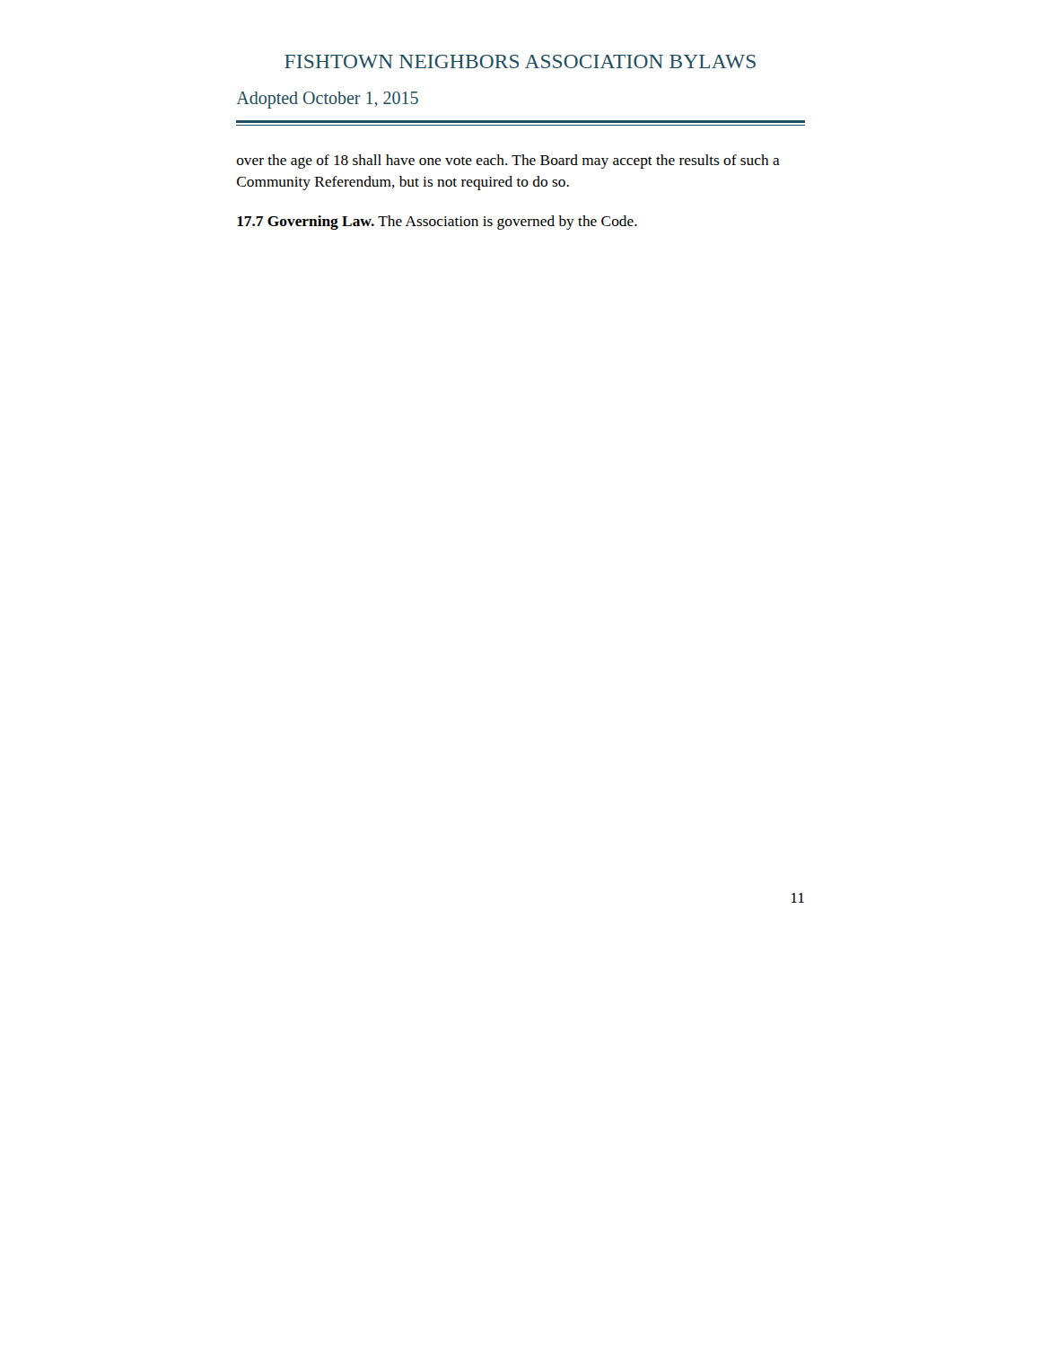FISHTOWN NEIGHBORS ASSOCIATION BYLAWS
Adopted October 1, 2015
over the age of 18 shall have one vote each. The Board may accept the results of such a Community Referendum, but is not required to do so.
17.7 Governing Law. The Association is governed by the Code.
11